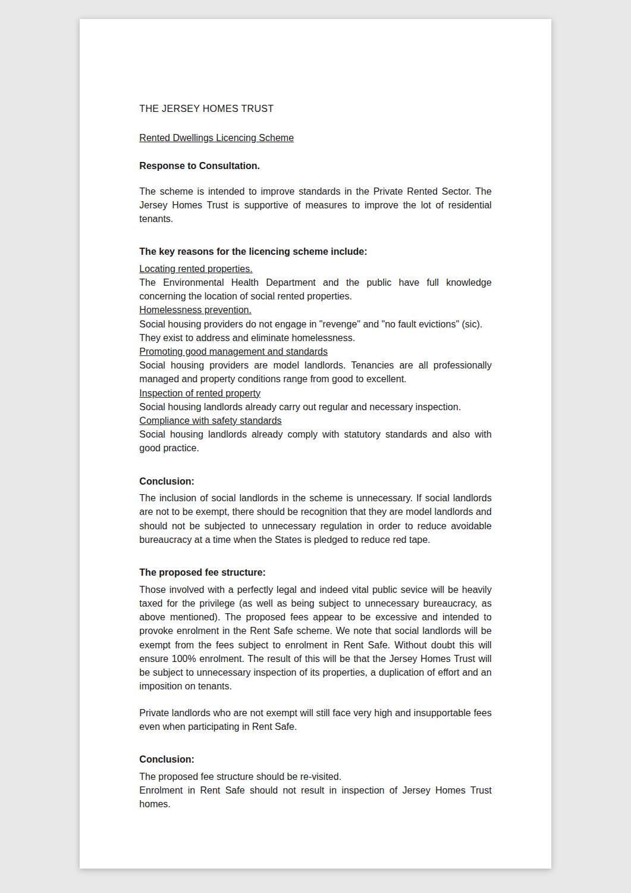THE JERSEY HOMES TRUST
Rented Dwellings Licencing Scheme
Response to Consultation.
The scheme is intended to improve standards in the Private Rented Sector. The Jersey Homes Trust is supportive of measures to improve the lot of residential tenants.
The key reasons for the licencing scheme include:
Locating rented properties.
The Environmental Health Department and the public have full knowledge concerning the location of social rented properties.
Homelessness prevention.
Social housing providers do not engage in "revenge" and "no fault evictions" (sic).
They exist to address and eliminate homelessness.
Promoting good management and standards
Social housing providers are model landlords. Tenancies are all professionally managed and property conditions range from good to excellent.
Inspection of rented property
Social housing landlords already carry out regular and necessary inspection.
Compliance with safety standards
Social housing landlords already comply with statutory standards and also with good practice.
Conclusion:
The inclusion of social landlords in the scheme is unnecessary. If social landlords are not to be exempt, there should be recognition that they are model landlords and should not be subjected to unnecessary regulation in order to reduce avoidable bureaucracy at a time when the States is pledged to reduce red tape.
The proposed fee structure:
Those involved with a perfectly legal and indeed vital public sevice will be heavily taxed for the privilege (as well as being subject to unnecessary bureaucracy, as above mentioned). The proposed fees appear to be excessive and intended to provoke enrolment in the Rent Safe scheme. We note that social landlords will be exempt from the fees subject to enrolment in Rent Safe. Without doubt this will ensure 100% enrolment. The result of this will be that the Jersey Homes Trust will be subject to unnecessary inspection of its properties, a duplication of effort and an imposition on tenants.
Private landlords who are not exempt will still face very high and insupportable fees even when participating in Rent Safe.
Conclusion:
The proposed fee structure should be re-visited.
Enrolment in Rent Safe should not result in inspection of Jersey Homes Trust homes.